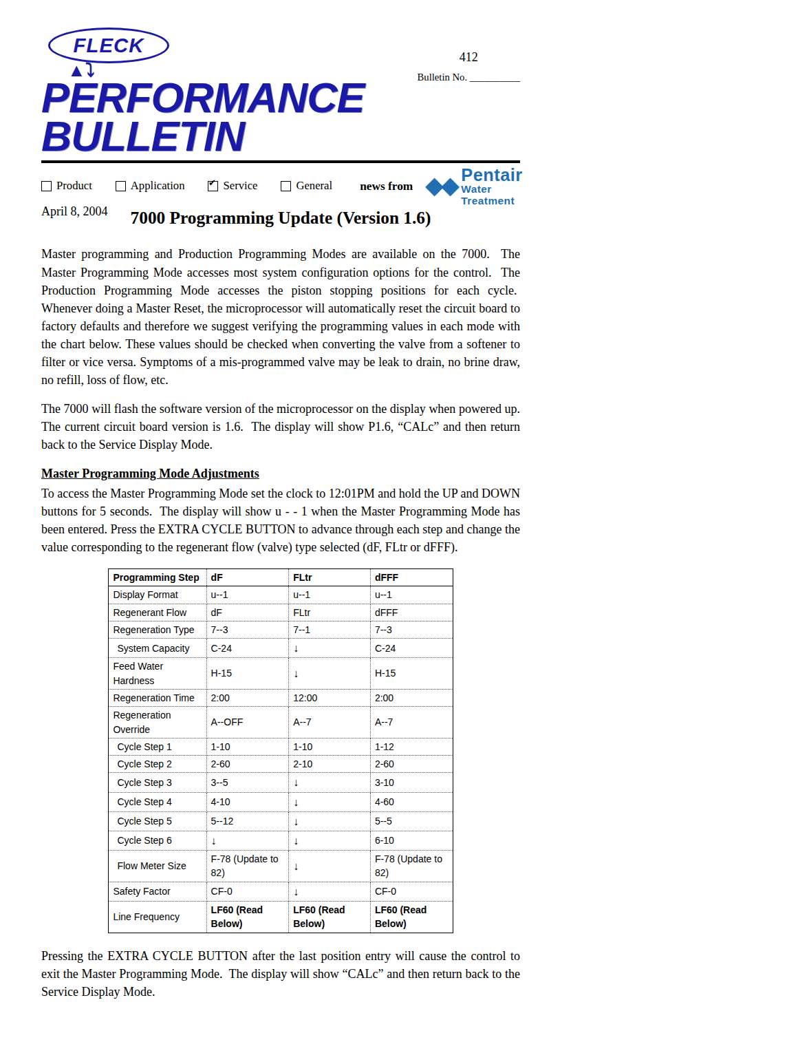412
Bulletin No. __________
FLECK
▲⤵
PERFORMANCEBULLETIN
Product
Application
Service
General
news from
◆◆
Pentair
Water Treatment
April 8, 2004
7000 Programming Update (Version 1.6)
Master programming and Production Programming Modes are available on the 7000. The Master Programming Mode accesses most system configuration options for the control. The Production Programming Mode accesses the piston stopping positions for each cycle. Whenever doing a Master Reset, the microprocessor will automatically reset the circuit board to factory defaults and therefore we suggest verifying the programming values in each mode with the chart below. These values should be checked when converting the valve from a softener to filter or vice versa. Symptoms of a mis-programmed valve may be leak to drain, no brine draw, no refill, loss of flow, etc.
The 7000 will flash the software version of the microprocessor on the display when powered up. The current circuit board version is 1.6. The display will show P1.6, “CALc” and then return back to the Service Display Mode.
Master Programming Mode Adjustments
To access the Master Programming Mode set the clock to 12:01PM and hold the UP and DOWN buttons for 5 seconds. The display will show u - - 1 when the Master Programming Mode has been entered. Press the EXTRA CYCLE BUTTON to advance through each step and change the value corresponding to the regenerant flow (valve) type selected (dF, FLtr or dFFF).
| Programming Step | dF | FLtr | dFFF |
| --- | --- | --- | --- |
| Display Format | u--1 | u--1 | u--1 |
| Regenerant Flow | dF | FLtr | dFFF |
| Regeneration Type | 7--3 | 7--1 | 7--3 |
| System Capacity | C-24 | ↓ | C-24 |
| Feed Water Hardness | H-15 | ↓ | H-15 |
| Regeneration Time | 2:00 | 12:00 | 2:00 |
| Regeneration Override | A--OFF | A--7 | A--7 |
| Cycle Step 1 | 1-10 | 1-10 | 1-12 |
| Cycle Step 2 | 2-60 | 2-10 | 2-60 |
| Cycle Step 3 | 3--5 | ↓ | 3-10 |
| Cycle Step 4 | 4-10 | ↓ | 4-60 |
| Cycle Step 5 | 5--12 | ↓ | 5--5 |
| Cycle Step 6 | ↓ | ↓ | 6-10 |
| Flow Meter Size | F-78 (Update to 82) | ↓ | F-78 (Update to 82) |
| Safety Factor | CF-0 | ↓ | CF-0 |
| Line Frequency | LF60 (Read Below) | LF60 (Read Below) | LF60 (Read Below) |
Pressing the EXTRA CYCLE BUTTON after the last position entry will cause the control to exit the Master Programming Mode. The display will show “CALc” and then return back to the Service Display Mode.